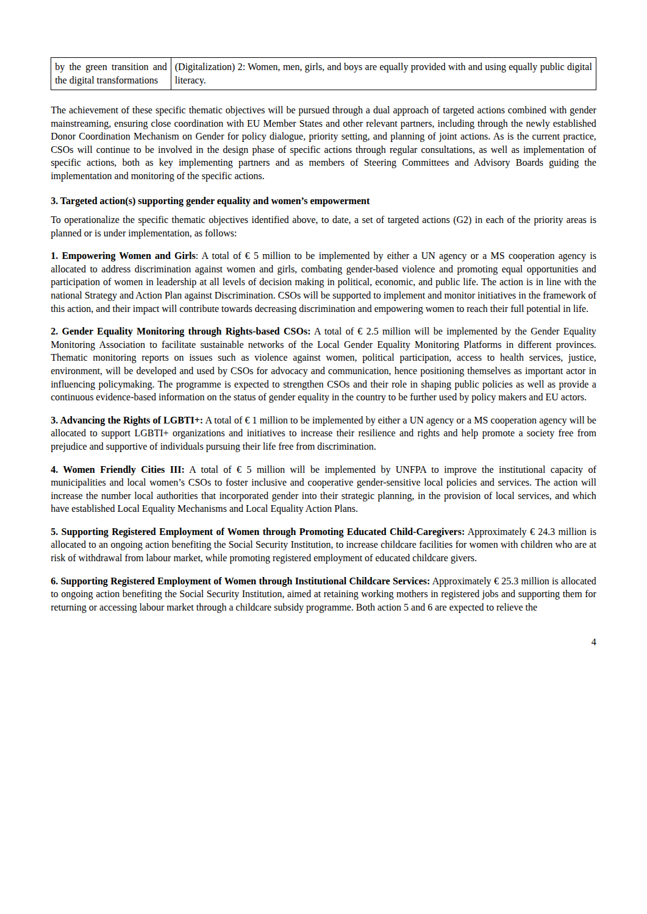| by the green transition and the digital transformations | (Digitalization) 2: Women, men, girls, and boys are equally provided with and using equally public digital literacy. |
The achievement of these specific thematic objectives will be pursued through a dual approach of targeted actions combined with gender mainstreaming, ensuring close coordination with EU Member States and other relevant partners, including through the newly established Donor Coordination Mechanism on Gender for policy dialogue, priority setting, and planning of joint actions. As is the current practice, CSOs will continue to be involved in the design phase of specific actions through regular consultations, as well as implementation of specific actions, both as key implementing partners and as members of Steering Committees and Advisory Boards guiding the implementation and monitoring of the specific actions.
3. Targeted action(s) supporting gender equality and women’s empowerment
To operationalize the specific thematic objectives identified above, to date, a set of targeted actions (G2) in each of the priority areas is planned or is under implementation, as follows:
1. Empowering Women and Girls: A total of € 5 million to be implemented by either a UN agency or a MS cooperation agency is allocated to address discrimination against women and girls, combating gender-based violence and promoting equal opportunities and participation of women in leadership at all levels of decision making in political, economic, and public life. The action is in line with the national Strategy and Action Plan against Discrimination. CSOs will be supported to implement and monitor initiatives in the framework of this action, and their impact will contribute towards decreasing discrimination and empowering women to reach their full potential in life.
2. Gender Equality Monitoring through Rights-based CSOs: A total of € 2.5 million will be implemented by the Gender Equality Monitoring Association to facilitate sustainable networks of the Local Gender Equality Monitoring Platforms in different provinces. Thematic monitoring reports on issues such as violence against women, political participation, access to health services, justice, environment, will be developed and used by CSOs for advocacy and communication, hence positioning themselves as important actor in influencing policymaking. The programme is expected to strengthen CSOs and their role in shaping public policies as well as provide a continuous evidence-based information on the status of gender equality in the country to be further used by policy makers and EU actors.
3. Advancing the Rights of LGBTI+: A total of € 1 million to be implemented by either a UN agency or a MS cooperation agency will be allocated to support LGBTI+ organizations and initiatives to increase their resilience and rights and help promote a society free from prejudice and supportive of individuals pursuing their life free from discrimination.
4. Women Friendly Cities III: A total of € 5 million will be implemented by UNFPA to improve the institutional capacity of municipalities and local women’s CSOs to foster inclusive and cooperative gender-sensitive local policies and services. The action will increase the number local authorities that incorporated gender into their strategic planning, in the provision of local services, and which have established Local Equality Mechanisms and Local Equality Action Plans.
5. Supporting Registered Employment of Women through Promoting Educated Child-Caregivers: Approximately € 24.3 million is allocated to an ongoing action benefiting the Social Security Institution, to increase childcare facilities for women with children who are at risk of withdrawal from labour market, while promoting registered employment of educated childcare givers.
6. Supporting Registered Employment of Women through Institutional Childcare Services: Approximately € 25.3 million is allocated to ongoing action benefiting the Social Security Institution, aimed at retaining working mothers in registered jobs and supporting them for returning or accessing labour market through a childcare subsidy programme. Both action 5 and 6 are expected to relieve the
4